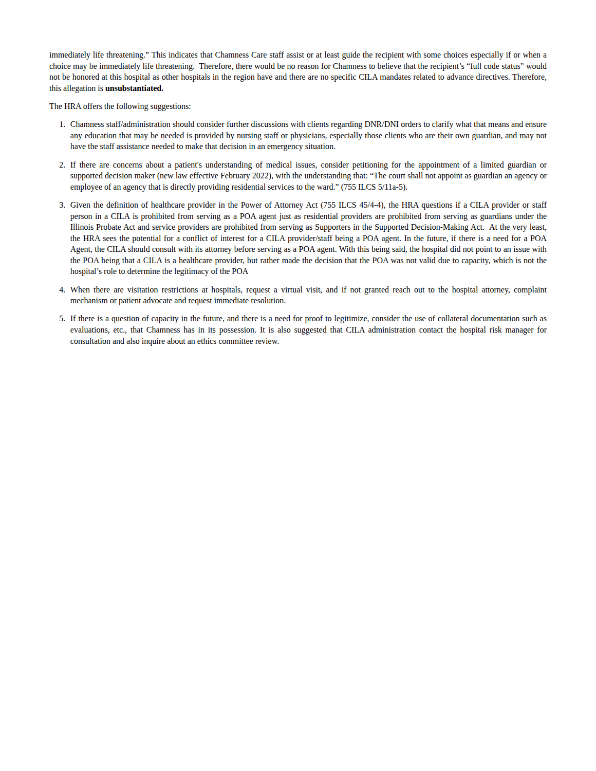immediately life threatening.” This indicates that Chamness Care staff assist or at least guide the recipient with some choices especially if or when a choice may be immediately life threatening. Therefore, there would be no reason for Chamness to believe that the recipient’s “full code status” would not be honored at this hospital as other hospitals in the region have and there are no specific CILA mandates related to advance directives. Therefore, this allegation is unsubstantiated.
The HRA offers the following suggestions:
Chamness staff/administration should consider further discussions with clients regarding DNR/DNI orders to clarify what that means and ensure any education that may be needed is provided by nursing staff or physicians, especially those clients who are their own guardian, and may not have the staff assistance needed to make that decision in an emergency situation.
If there are concerns about a patient's understanding of medical issues, consider petitioning for the appointment of a limited guardian or supported decision maker (new law effective February 2022), with the understanding that: “The court shall not appoint as guardian an agency or employee of an agency that is directly providing residential services to the ward.” (755 ILCS 5/11a-5).
Given the definition of healthcare provider in the Power of Attorney Act (755 ILCS 45/4-4), the HRA questions if a CILA provider or staff person in a CILA is prohibited from serving as a POA agent just as residential providers are prohibited from serving as guardians under the Illinois Probate Act and service providers are prohibited from serving as Supporters in the Supported Decision-Making Act. At the very least, the HRA sees the potential for a conflict of interest for a CILA provider/staff being a POA agent. In the future, if there is a need for a POA Agent, the CILA should consult with its attorney before serving as a POA agent. With this being said, the hospital did not point to an issue with the POA being that a CILA is a healthcare provider, but rather made the decision that the POA was not valid due to capacity, which is not the hospital’s role to determine the legitimacy of the POA
When there are visitation restrictions at hospitals, request a virtual visit, and if not granted reach out to the hospital attorney, complaint mechanism or patient advocate and request immediate resolution.
If there is a question of capacity in the future, and there is a need for proof to legitimize, consider the use of collateral documentation such as evaluations, etc., that Chamness has in its possession. It is also suggested that CILA administration contact the hospital risk manager for consultation and also inquire about an ethics committee review.